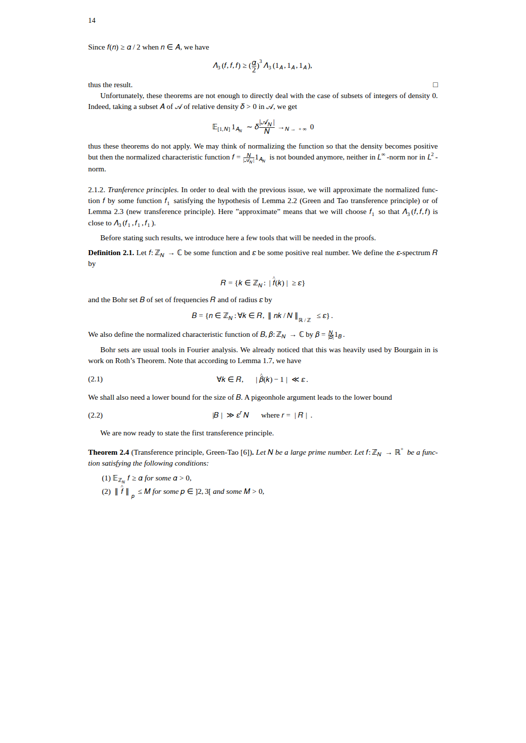14
Since f(n)≥α/2 when n∈A, we have
Λ3 (f,f,f) ≥ (α2) 3 Λ3 (1A,1A,1A) ,
thus the result. □
Unfortunately, these theorems are not enough to directly deal with the case of subsets of integers of density 0. Indeed, taking a subset A of 𝒜 of relative density δ>0 in 𝒜, we get
𝔼[1,N] 1AN ∼ δ |𝒜N| N →N→+∞ 0
thus these theorems do not apply. We may think of normalizing the function so that the density becomes positive but then the normalized characteristic function f=N|𝒜N|1AN is not bounded anymore, neither in L∞-norm nor in L2-norm.
2.1.2. Tranference principles. In order to deal with the previous issue, we will approximate the normalized function f by some function f1 satisfying the hypothesis of Lemma 2.2 (Green and Tao transference principle) or of Lemma 2.3 (new transference principle). Here ”approximate” means that we will choose f1 so that Λ3(f,f,f) is close to Λ3(f1,f1,f1).
Before stating such results, we introduce here a few tools that will be needed in the proofs.
Definition 2.1. Let f:ℤN→ℂ be some function and ε be some positive real number. We define the ε-spectrum R by
R= {k∈ℤN : |f^(k)| ≥ε}
and the Bohr set B of set of frequencies R and of radius ε by
B= {n∈ℤN : ∀k∈R, ∥nk/N∥ℝ/ℤ ≤ε}.
We also define the normalized characteristic function of B, β:ℤN→ℂ by β=N|B|1B.
Bohr sets are usual tools in Fourier analysis. We already noticed that this was heavily used by Bourgain in is work on Roth’s Theorem. Note that according to Lemma 1.7, we have
(2.1) ∀k∈R, |β^(k)−1| ≪ε.
We shall also need a lower bound for the size of B. A pigeonhole argument leads to the lower bound
(2.2) |B| ≫ εrN where r=|R|.
We are now ready to state the first transference principle.
Theorem 2.4 (Transference principle, Green-Tao [6]). Let N be a large prime number. Let f:ℤN→ℝ+ be a function satisfying the following conditions:
(1) 𝔼ℤNf≥α for some α>0,
(2) ∥f^∥p≤M for some p∈]2,3[ and some M>0,